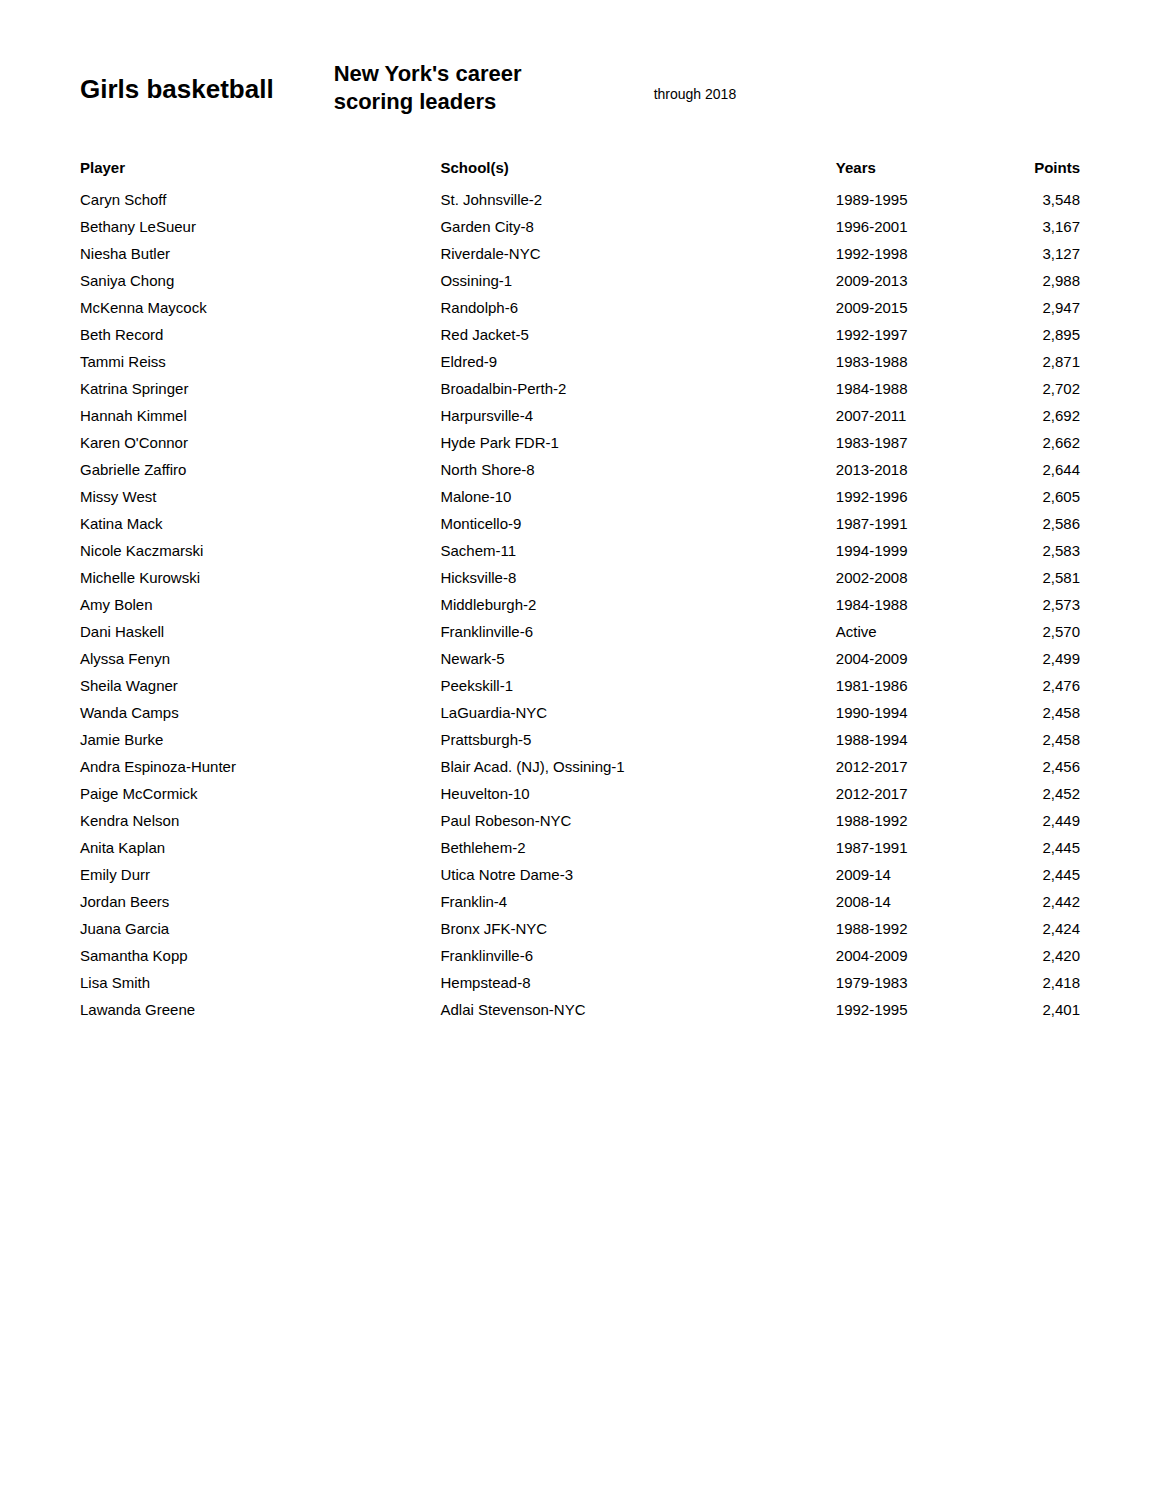Girls basketball
New York's career scoring leaders
through 2018
| Player | School(s) | Years | Points |
| --- | --- | --- | --- |
| Caryn Schoff | St. Johnsville-2 | 1989-1995 | 3,548 |
| Bethany LeSueur | Garden City-8 | 1996-2001 | 3,167 |
| Niesha Butler | Riverdale-NYC | 1992-1998 | 3,127 |
| Saniya Chong | Ossining-1 | 2009-2013 | 2,988 |
| McKenna Maycock | Randolph-6 | 2009-2015 | 2,947 |
| Beth Record | Red Jacket-5 | 1992-1997 | 2,895 |
| Tammi Reiss | Eldred-9 | 1983-1988 | 2,871 |
| Katrina Springer | Broadalbin-Perth-2 | 1984-1988 | 2,702 |
| Hannah Kimmel | Harpursville-4 | 2007-2011 | 2,692 |
| Karen O'Connor | Hyde Park FDR-1 | 1983-1987 | 2,662 |
| Gabrielle Zaffiro | North Shore-8 | 2013-2018 | 2,644 |
| Missy West | Malone-10 | 1992-1996 | 2,605 |
| Katina Mack | Monticello-9 | 1987-1991 | 2,586 |
| Nicole Kaczmarski | Sachem-11 | 1994-1999 | 2,583 |
| Michelle Kurowski | Hicksville-8 | 2002-2008 | 2,581 |
| Amy Bolen | Middleburgh-2 | 1984-1988 | 2,573 |
| Dani Haskell | Franklinville-6 | Active | 2,570 |
| Alyssa Fenyn | Newark-5 | 2004-2009 | 2,499 |
| Sheila Wagner | Peekskill-1 | 1981-1986 | 2,476 |
| Wanda Camps | LaGuardia-NYC | 1990-1994 | 2,458 |
| Jamie Burke | Prattsburgh-5 | 1988-1994 | 2,458 |
| Andra Espinoza-Hunter | Blair Acad. (NJ), Ossining-1 | 2012-2017 | 2,456 |
| Paige McCormick | Heuvelton-10 | 2012-2017 | 2,452 |
| Kendra Nelson | Paul Robeson-NYC | 1988-1992 | 2,449 |
| Anita Kaplan | Bethlehem-2 | 1987-1991 | 2,445 |
| Emily Durr | Utica Notre Dame-3 | 2009-14 | 2,445 |
| Jordan Beers | Franklin-4 | 2008-14 | 2,442 |
| Juana Garcia | Bronx JFK-NYC | 1988-1992 | 2,424 |
| Samantha Kopp | Franklinville-6 | 2004-2009 | 2,420 |
| Lisa Smith | Hempstead-8 | 1979-1983 | 2,418 |
| Lawanda Greene | Adlai Stevenson-NYC | 1992-1995 | 2,401 |